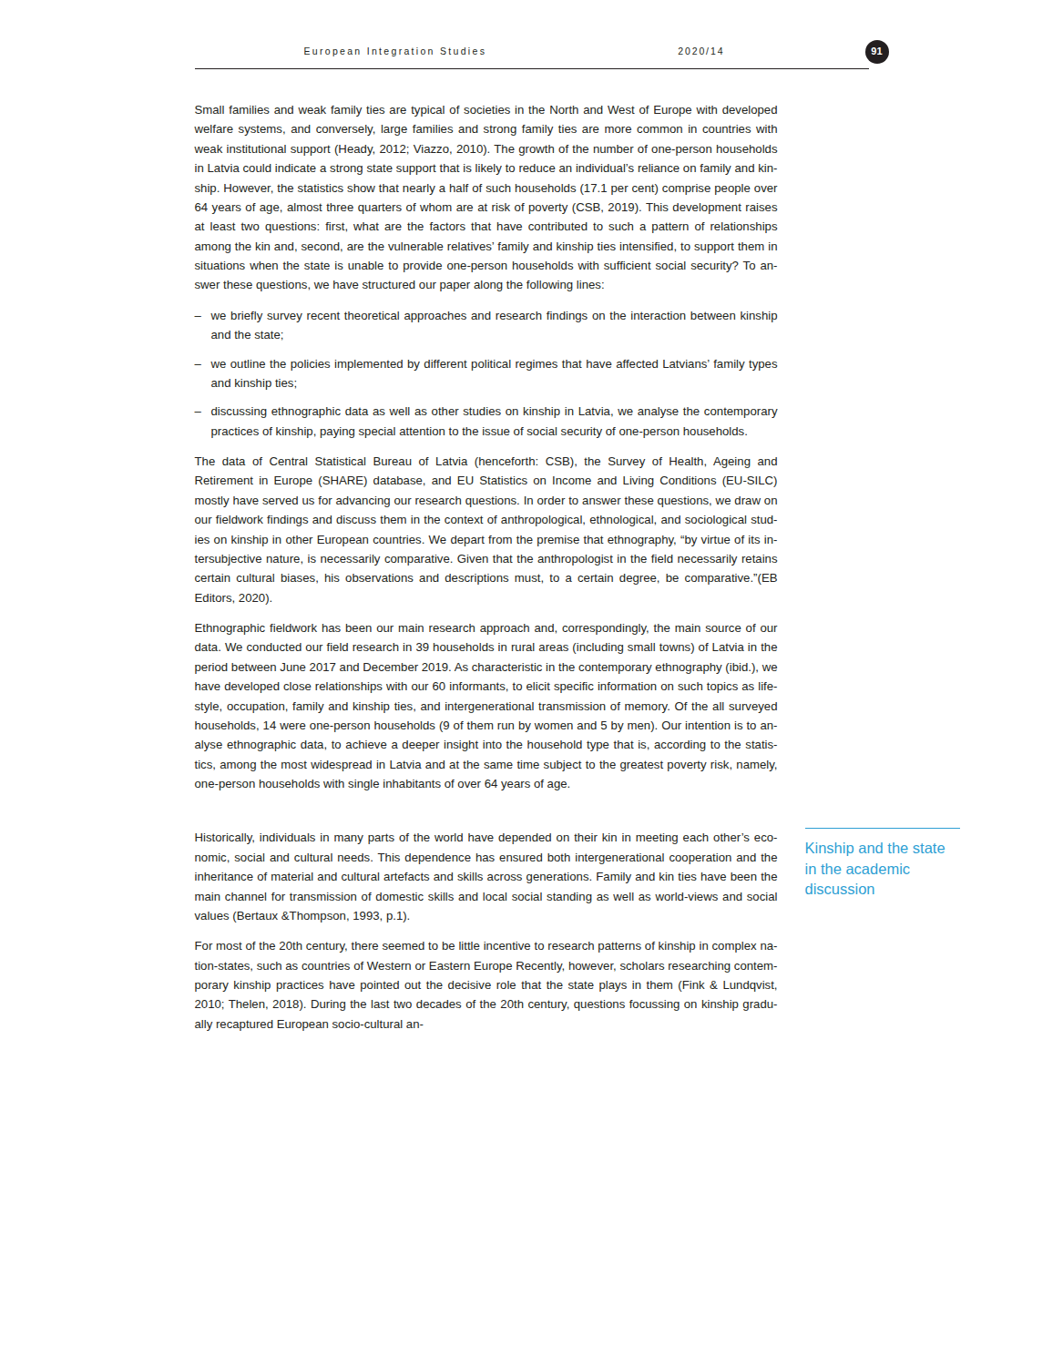91
European Integration Studies 2020/14
Small families and weak family ties are typical of societies in the North and West of Europe with developed welfare systems, and conversely, large families and strong family ties are more common in countries with weak institutional support (Heady, 2012; Viazzo, 2010). The growth of the number of one-person households in Latvia could indicate a strong state support that is likely to reduce an individual’s reliance on family and kinship. However, the statistics show that nearly a half of such households (17.1 per cent) comprise people over 64 years of age, almost three quarters of whom are at risk of poverty (CSB, 2019). This development raises at least two questions: first, what are the factors that have contributed to such a pattern of relationships among the kin and, second, are the vulnerable relatives’ family and kinship ties intensified, to support them in situations when the state is unable to provide one-person households with sufficient social security? To answer these questions, we have structured our paper along the following lines:
we briefly survey recent theoretical approaches and research findings on the interaction between kinship and the state;
we outline the policies implemented by different political regimes that have affected Latvians’ family types and kinship ties;
discussing ethnographic data as well as other studies on kinship in Latvia, we analyse the contemporary practices of kinship, paying special attention to the issue of social security of one-person households.
The data of Central Statistical Bureau of Latvia (henceforth: CSB), the Survey of Health, Ageing and Retirement in Europe (SHARE) database, and EU Statistics on Income and Living Conditions (EU-SILC) mostly have served us for advancing our research questions. In order to answer these questions, we draw on our fieldwork findings and discuss them in the context of anthropological, ethnological, and sociological studies on kinship in other European countries. We depart from the premise that ethnography, “by virtue of its intersubjective nature, is necessarily comparative. Given that the anthropologist in the field necessarily retains certain cultural biases, his observations and descriptions must, to a certain degree, be comparative.”(EB Editors, 2020).
Ethnographic fieldwork has been our main research approach and, correspondingly, the main source of our data. We conducted our field research in 39 households in rural areas (including small towns) of Latvia in the period between June 2017 and December 2019. As characteristic in the contemporary ethnography (ibid.), we have developed close relationships with our 60 informants, to elicit specific information on such topics as lifestyle, occupation, family and kinship ties, and intergenerational transmission of memory. Of the all surveyed households, 14 were one-person households (9 of them run by women and 5 by men). Our intention is to analyse ethnographic data, to achieve a deeper insight into the household type that is, according to the statistics, among the most widespread in Latvia and at the same time subject to the greatest poverty risk, namely, one-person households with single inhabitants of over 64 years of age.
Kinship and the state in the academic discussion
Historically, individuals in many parts of the world have depended on their kin in meeting each other’s economic, social and cultural needs. This dependence has ensured both intergenerational cooperation and the inheritance of material and cultural artefacts and skills across generations. Family and kin ties have been the main channel for transmission of domestic skills and local social standing as well as world-views and social values (Bertaux &Thompson, 1993, p.1).
For most of the 20th century, there seemed to be little incentive to research patterns of kinship in complex nation-states, such as countries of Western or Eastern Europe Recently, however, scholars researching contemporary kinship practices have pointed out the decisive role that the state plays in them (Fink & Lundqvist, 2010; Thelen, 2018). During the last two decades of the 20th century, questions focussing on kinship gradually recaptured European socio-cultural an-